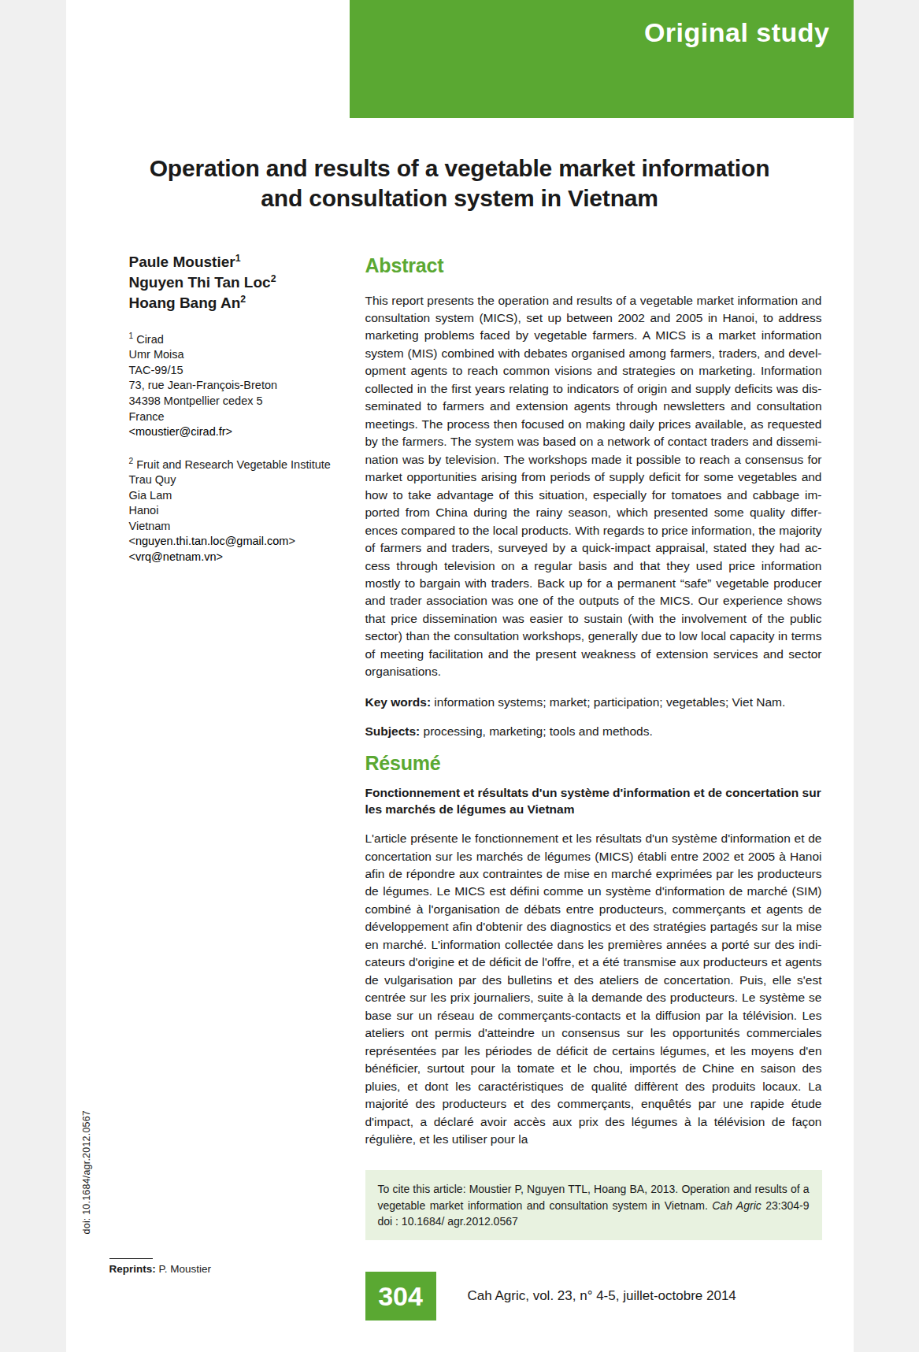Original study
Operation and results of a vegetable market information
and consultation system in Vietnam
Paule Moustier1
Nguyen Thi Tan Loc2
Hoang Bang An2
1 Cirad
Umr Moisa
TAC-99/15
73, rue Jean-François-Breton
34398 Montpellier cedex 5
France
<moustier@cirad.fr>
2 Fruit and Research Vegetable Institute
Trau Quy
Gia Lam
Hanoi
Vietnam
<nguyen.thi.tan.loc@gmail.com>
<vrq@netnam.vn>
Abstract
This report presents the operation and results of a vegetable market information and consultation system (MICS), set up between 2002 and 2005 in Hanoi, to address marketing problems faced by vegetable farmers. A MICS is a market information system (MIS) combined with debates organised among farmers, traders, and development agents to reach common visions and strategies on marketing. Information collected in the first years relating to indicators of origin and supply deficits was disseminated to farmers and extension agents through newsletters and consultation meetings. The process then focused on making daily prices available, as requested by the farmers. The system was based on a network of contact traders and dissemination was by television. The workshops made it possible to reach a consensus for market opportunities arising from periods of supply deficit for some vegetables and how to take advantage of this situation, especially for tomatoes and cabbage imported from China during the rainy season, which presented some quality differences compared to the local products. With regards to price information, the majority of farmers and traders, surveyed by a quick-impact appraisal, stated they had access through television on a regular basis and that they used price information mostly to bargain with traders. Back up for a permanent “safe” vegetable producer and trader association was one of the outputs of the MICS. Our experience shows that price dissemination was easier to sustain (with the involvement of the public sector) than the consultation workshops, generally due to low local capacity in terms of meeting facilitation and the present weakness of extension services and sector organisations.
Key words: information systems; market; participation; vegetables; Viet Nam.
Subjects: processing, marketing; tools and methods.
Résumé
Fonctionnement et résultats d'un système d'information et de concertation sur les marchés de légumes au Vietnam
L'article présente le fonctionnement et les résultats d'un système d'information et de concertation sur les marchés de légumes (MICS) établi entre 2002 et 2005 à Hanoi afin de répondre aux contraintes de mise en marché exprimées par les producteurs de légumes. Le MICS est défini comme un système d'information de marché (SIM) combiné à l'organisation de débats entre producteurs, commerçants et agents de développement afin d'obtenir des diagnostics et des stratégies partagés sur la mise en marché. L'information collectée dans les premières années a porté sur des indicateurs d'origine et de déficit de l'offre, et a été transmise aux producteurs et agents de vulgarisation par des bulletins et des ateliers de concertation. Puis, elle s'est centrée sur les prix journaliers, suite à la demande des producteurs. Le système se base sur un réseau de commerçants-contacts et la diffusion par la télévision. Les ateliers ont permis d'atteindre un consensus sur les opportunités commerciales représentées par les périodes de déficit de certains légumes, et les moyens d'en bénéficier, surtout pour la tomate et le chou, importés de Chine en saison des pluies, et dont les caractéristiques de qualité diffèrent des produits locaux. La majorité des producteurs et des commerçants, enquêtés par une rapide étude d'impact, a déclaré avoir accès aux prix des légumes à la télévision de façon régulière, et les utiliser pour la
To cite this article: Moustier P, Nguyen TTL, Hoang BA, 2013. Operation and results of a vegetable market information and consultation system in Vietnam. Cah Agric 23:304-9 doi : 10.1684/ agr.2012.0567
doi: 10.1684/agr.2012.0567
Reprints: P. Moustier
304
Cah Agric, vol. 23, n° 4-5, juillet-octobre 2014